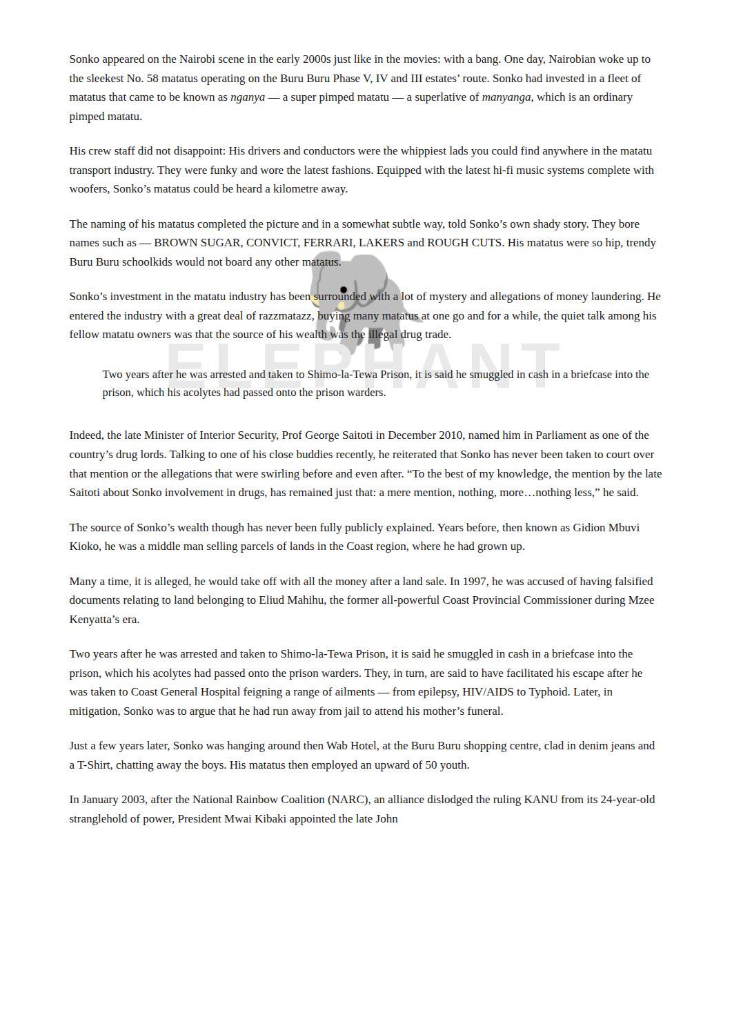🐘 ELEPHANT
Sonko appeared on the Nairobi scene in the early 2000s just like in the movies: with a bang. One day, Nairobian woke up to the sleekest No. 58 matatus operating on the Buru Buru Phase V, IV and III estates’ route. Sonko had invested in a fleet of matatus that came to be known as nganya — a super pimped matatu — a superlative of manyanga, which is an ordinary pimped matatu.
His crew staff did not disappoint: His drivers and conductors were the whippiest lads you could find anywhere in the matatu transport industry. They were funky and wore the latest fashions. Equipped with the latest hi-fi music systems complete with woofers, Sonko’s matatus could be heard a kilometre away.
The naming of his matatus completed the picture and in a somewhat subtle way, told Sonko’s own shady story. They bore names such as — BROWN SUGAR, CONVICT, FERRARI, LAKERS and ROUGH CUTS. His matatus were so hip, trendy Buru Buru schoolkids would not board any other matatus.
Sonko’s investment in the matatu industry has been surrounded with a lot of mystery and allegations of money laundering. He entered the industry with a great deal of razzmatazz, buying many matatus at one go and for a while, the quiet talk among his fellow matatu owners was that the source of his wealth was the illegal drug trade.
Two years after he was arrested and taken to Shimo-la-Tewa Prison, it is said he smuggled in cash in a briefcase into the prison, which his acolytes had passed onto the prison warders.
Indeed, the late Minister of Interior Security, Prof George Saitoti in December 2010, named him in Parliament as one of the country’s drug lords. Talking to one of his close buddies recently, he reiterated that Sonko has never been taken to court over that mention or the allegations that were swirling before and even after. “To the best of my knowledge, the mention by the late Saitoti about Sonko involvement in drugs, has remained just that: a mere mention, nothing, more…nothing less,” he said.
The source of Sonko’s wealth though has never been fully publicly explained. Years before, then known as Gidion Mbuvi Kioko, he was a middle man selling parcels of lands in the Coast region, where he had grown up.
Many a time, it is alleged, he would take off with all the money after a land sale. In 1997, he was accused of having falsified documents relating to land belonging to Eliud Mahihu, the former all-powerful Coast Provincial Commissioner during Mzee Kenyatta’s era.
Two years after he was arrested and taken to Shimo-la-Tewa Prison, it is said he smuggled in cash in a briefcase into the prison, which his acolytes had passed onto the prison warders. They, in turn, are said to have facilitated his escape after he was taken to Coast General Hospital feigning a range of ailments — from epilepsy, HIV/AIDS to Typhoid. Later, in mitigation, Sonko was to argue that he had run away from jail to attend his mother’s funeral.
Just a few years later, Sonko was hanging around then Wab Hotel, at the Buru Buru shopping centre, clad in denim jeans and a T-Shirt, chatting away the boys. His matatus then employed an upward of 50 youth.
In January 2003, after the National Rainbow Coalition (NARC), an alliance dislodged the ruling KANU from its 24-year-old stranglehold of power, President Mwai Kibaki appointed the late John